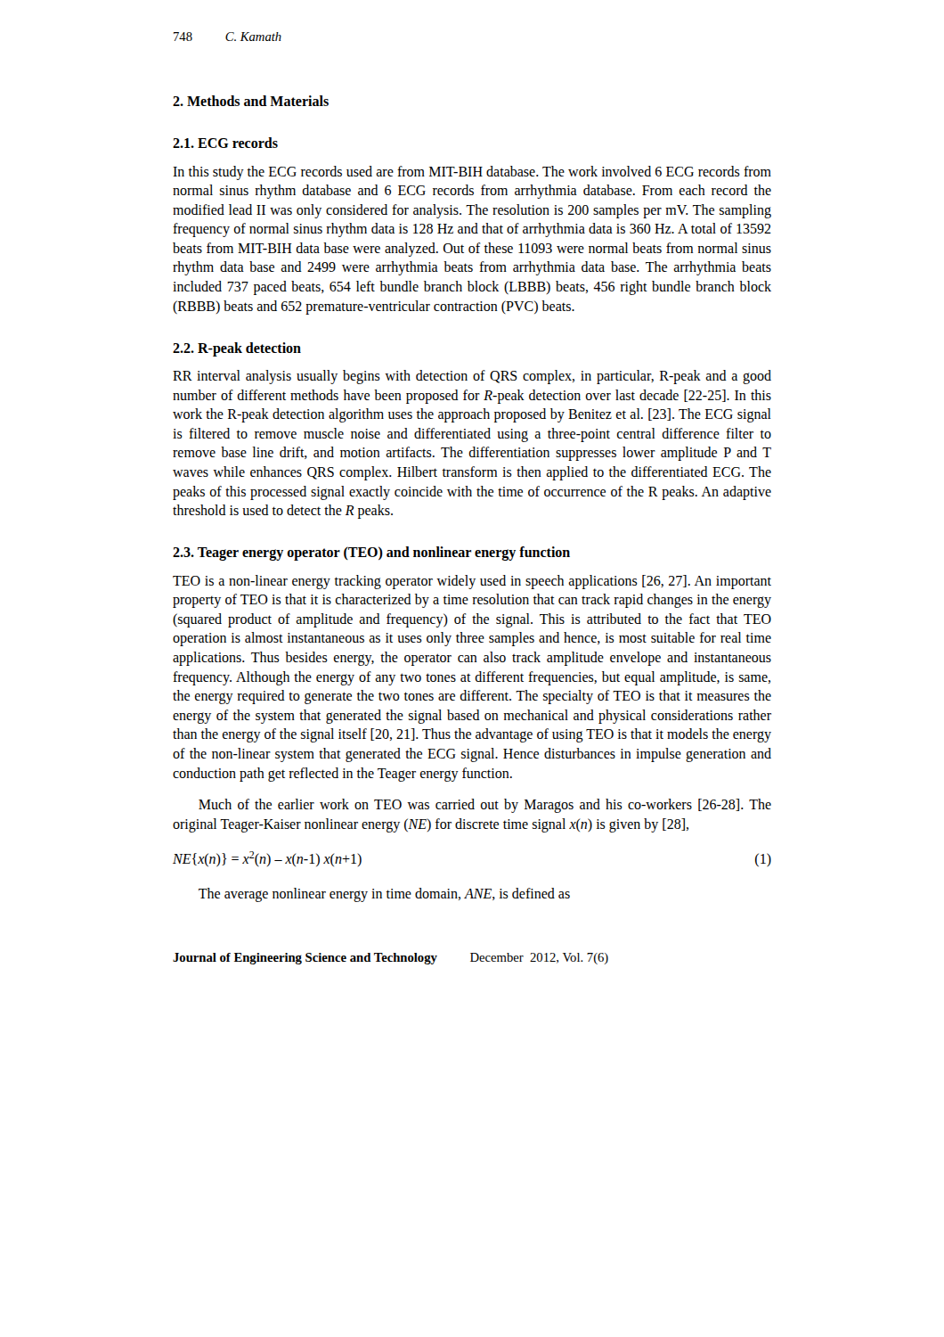748 C. Kamath
2. Methods and Materials
2.1. ECG records
In this study the ECG records used are from MIT-BIH database. The work involved 6 ECG records from normal sinus rhythm database and 6 ECG records from arrhythmia database. From each record the modified lead II was only considered for analysis. The resolution is 200 samples per mV. The sampling frequency of normal sinus rhythm data is 128 Hz and that of arrhythmia data is 360 Hz. A total of 13592 beats from MIT-BIH data base were analyzed. Out of these 11093 were normal beats from normal sinus rhythm data base and 2499 were arrhythmia beats from arrhythmia data base. The arrhythmia beats included 737 paced beats, 654 left bundle branch block (LBBB) beats, 456 right bundle branch block (RBBB) beats and 652 premature-ventricular contraction (PVC) beats.
2.2. R-peak detection
RR interval analysis usually begins with detection of QRS complex, in particular, R-peak and a good number of different methods have been proposed for R-peak detection over last decade [22-25]. In this work the R-peak detection algorithm uses the approach proposed by Benitez et al. [23]. The ECG signal is filtered to remove muscle noise and differentiated using a three-point central difference filter to remove base line drift, and motion artifacts. The differentiation suppresses lower amplitude P and T waves while enhances QRS complex. Hilbert transform is then applied to the differentiated ECG. The peaks of this processed signal exactly coincide with the time of occurrence of the R peaks. An adaptive threshold is used to detect the R peaks.
2.3. Teager energy operator (TEO) and nonlinear energy function
TEO is a non-linear energy tracking operator widely used in speech applications [26, 27]. An important property of TEO is that it is characterized by a time resolution that can track rapid changes in the energy (squared product of amplitude and frequency) of the signal. This is attributed to the fact that TEO operation is almost instantaneous as it uses only three samples and hence, is most suitable for real time applications. Thus besides energy, the operator can also track amplitude envelope and instantaneous frequency. Although the energy of any two tones at different frequencies, but equal amplitude, is same, the energy required to generate the two tones are different. The specialty of TEO is that it measures the energy of the system that generated the signal based on mechanical and physical considerations rather than the energy of the signal itself [20, 21]. Thus the advantage of using TEO is that it models the energy of the non-linear system that generated the ECG signal. Hence disturbances in impulse generation and conduction path get reflected in the Teager energy function.
Much of the earlier work on TEO was carried out by Maragos and his co-workers [26-28]. The original Teager-Kaiser nonlinear energy (NE) for discrete time signal x(n) is given by [28],
NE{x(n)} = x2(n) – x(n-1) x(n+1) (1)
The average nonlinear energy in time domain, ANE, is defined as
Journal of Engineering Science and Technology December 2012, Vol. 7(6)